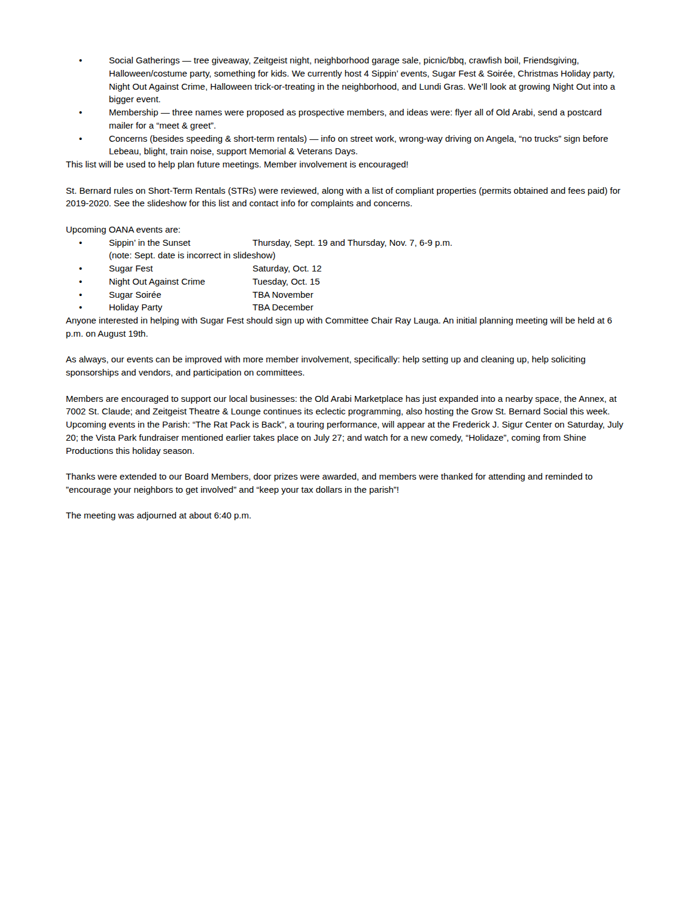Social Gatherings — tree giveaway, Zeitgeist night, neighborhood garage sale, picnic/bbq, crawfish boil, Friendsgiving, Halloween/costume party, something for kids. We currently host 4 Sippin’ events, Sugar Fest & Soirée, Christmas Holiday party, Night Out Against Crime, Halloween trick-or-treating in the neighborhood, and Lundi Gras. We’ll look at growing Night Out into a bigger event.
Membership — three names were proposed as prospective members, and ideas were: flyer all of Old Arabi, send a postcard mailer for a “meet & greet”.
Concerns (besides speeding & short-term rentals) — info on street work, wrong-way driving on Angela, “no trucks” sign before Lebeau, blight, train noise, support Memorial & Veterans Days.
This list will be used to help plan future meetings. Member involvement is encouraged!
St. Bernard rules on Short-Term Rentals (STRs) were reviewed, along with a list of compliant properties (permits obtained and fees paid) for 2019-2020. See the slideshow for this list and contact info for complaints and concerns.
Upcoming OANA events are:
Sippin’ in the Sunset Thursday, Sept. 19 and Thursday, Nov. 7, 6-9 p.m.
(note: Sept. date is incorrect in slideshow)
Sugar Fest Saturday, Oct. 12
Night Out Against Crime Tuesday, Oct. 15
Sugar Soirée TBA November
Holiday Party TBA December
Anyone interested in helping with Sugar Fest should sign up with Committee Chair Ray Lauga. An initial planning meeting will be held at 6 p.m. on August 19th.
As always, our events can be improved with more member involvement, specifically: help setting up and cleaning up, help soliciting sponsorships and vendors, and participation on committees.
Members are encouraged to support our local businesses: the Old Arabi Marketplace has just expanded into a nearby space, the Annex, at 7002 St. Claude; and Zeitgeist Theatre & Lounge continues its eclectic programming, also hosting the Grow St. Bernard Social this week. Upcoming events in the Parish: “The Rat Pack is Back”, a touring performance, will appear at the Frederick J. Sigur Center on Saturday, July 20; the Vista Park fundraiser mentioned earlier takes place on July 27; and watch for a new comedy, “Holidaze”, coming from Shine Productions this holiday season.
Thanks were extended to our Board Members, door prizes were awarded, and members were thanked for attending and reminded to ”encourage your neighbors to get involved” and “keep your tax dollars in the parish”!
The meeting was adjourned at about 6:40 p.m.